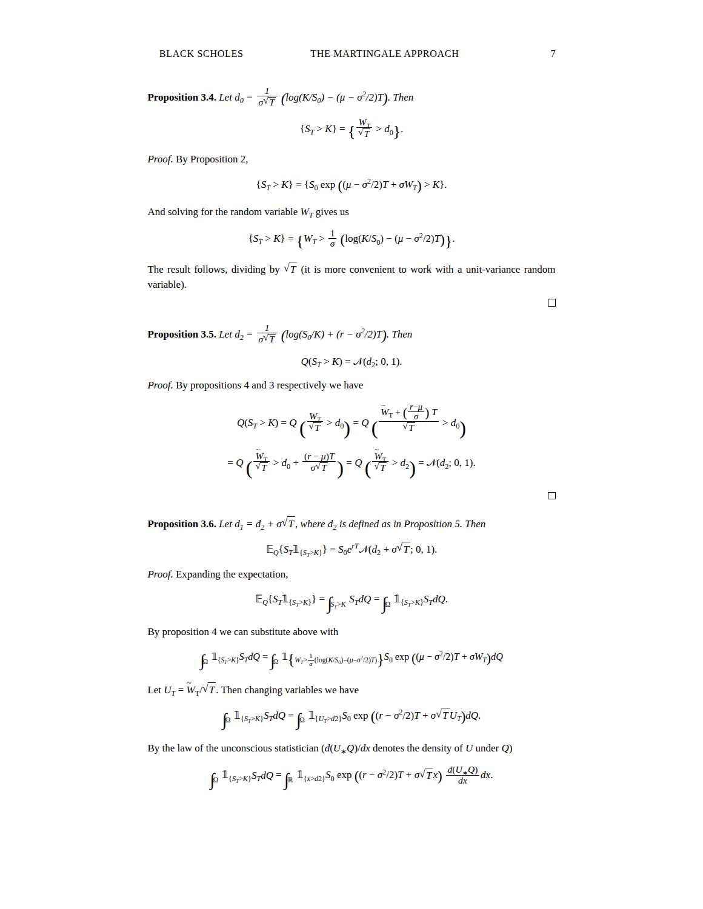BLACK SCHOLES
THE MARTINGALE APPROACH
7
Proposition 3.4. Let d0 = 1 σT (log(K/S0) − (μ − σ2/2)T). Then
{ST > K} = {WT T > d0}.
Proof. By Proposition 2,
{ST > K} = {S0 exp ((μ − σ2/2)T + σWT) > K}.
And solving for the random variable WT gives us
{ST > K} = {WT > 1 σ (log(K/S0) − (μ − σ2/2)T)}.
The result follows, dividing by T (it is more convenient to work with a unit-variance random variable).
Proposition 3.5. Let d2 = 1 σT (log(S0/K) + (r − σ2/2)T). Then
Q(ST > K) = 𝒩(d2; 0, 1).
Proof. By propositions 4 and 3 respectively we have
Q(ST > K) = Q (WT T > d0) = Q (WT + (r−μ σ) T T > d0)
= Q (WT T > d0 + (r − μ)T σT) = Q (WT T > d2) = 𝒩(d2; 0, 1).
Proposition 3.6. Let d1 = d2 + σT, where d2 is defined as in Proposition 5. Then
𝔼Q{ST 𝟙{ST>K}} = S0erT𝒩(d2 + σT; 0, 1).
Proof. Expanding the expectation,
𝔼Q{ST 𝟙{ST>K}} = ∫ST>K ST dQ = ∫Ω 𝟙{ST>K}STdQ.
By proposition 4 we can substitute above with
∫Ω 𝟙{ST>K}STdQ = ∫Ω 𝟙{WT>1 σ(log(K/S0)−(μ−σ2/2)T)}S0 exp ((μ − σ2/2)T + σWT) dQ
Let UT = WT/T. Then changing variables we have
∫Ω 𝟙{ST>K}STdQ = ∫Ω 𝟙{UT>d2}S0 exp ((r − σ2/2)T + σTUT) dQ.
By the law of the unconscious statistician (d(U∗Q)/dx denotes the density of U under Q)
∫Ω 𝟙{ST>K}STdQ = ∫ℝ 𝟙{x>d2}S0 exp ((r − σ2/2)T + σTx) d(U∗Q) dx dx.